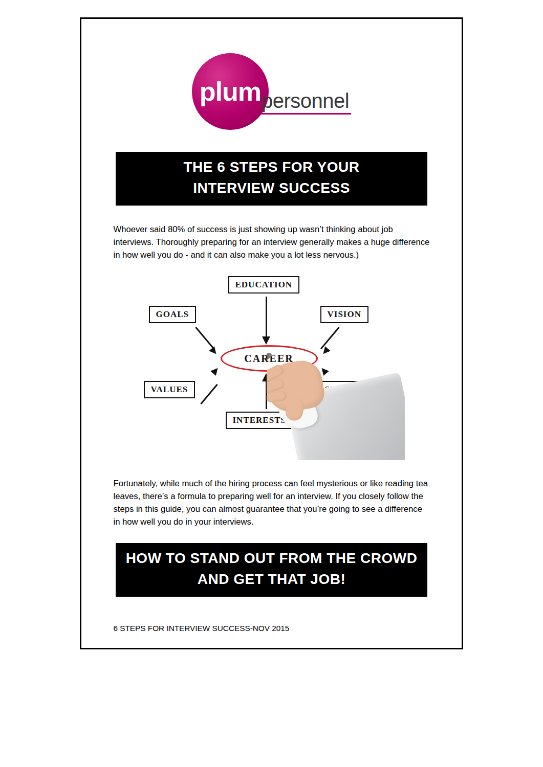plum personnel
THE 6 STEPS FOR YOUR
INTERVIEW SUCCESS
Whoever said 80% of success is just showing up wasn’t thinking about job interviews. Thoroughly preparing for an interview generally makes a huge difference in how well you do - and it can also make you a lot less nervous.)
EDUCATION
GOALS
VISION
VALUES
SKILLS
INTERESTS
CAREER
Fortunately, while much of the hiring process can feel mysterious or like reading tea leaves, there’s a formula to preparing well for an interview. If you closely follow the steps in this guide, you can almost guarantee that you’re going to see a difference in how well you do in your interviews.
HOW TO STAND OUT FROM THE CROWD
AND GET THAT JOB!
6 STEPS FOR INTERVIEW SUCCESS-NOV 2015